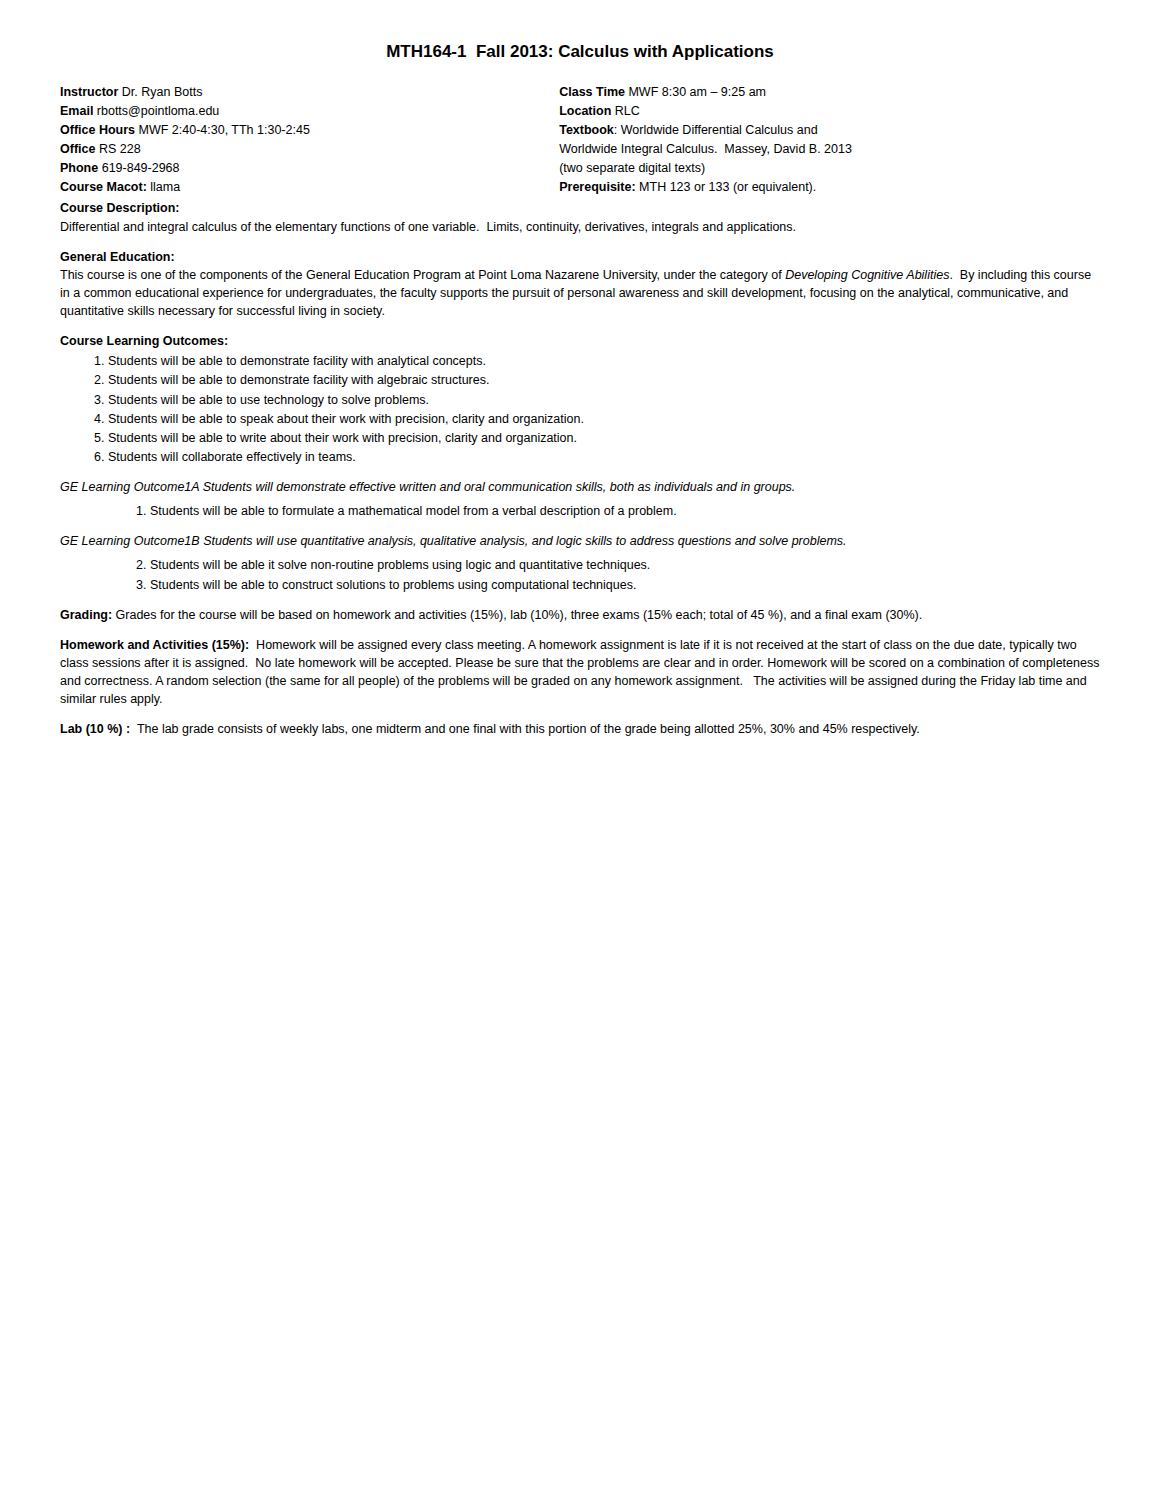MTH164-1 Fall 2013: Calculus with Applications
| Instructor Dr. Ryan Botts | Class Time MWF 8:30 am – 9:25 am |
| Email rbotts@pointloma.edu | Location RLC |
| Office Hours MWF 2:40-4:30, TTh 1:30-2:45 | Textbook : Worldwide Differential Calculus and |
| Office RS 228 | Worldwide Integral Calculus. Massey, David B. 2013 |
| Phone 619-849-2968 | (two separate digital texts) |
| Course Macot: llama | Prerequisite: MTH 123 or 133 (or equivalent). |
Course Description:
Differential and integral calculus of the elementary functions of one variable. Limits, continuity, derivatives, integrals and applications.
General Education:
This course is one of the components of the General Education Program at Point Loma Nazarene University, under the category of Developing Cognitive Abilities. By including this course in a common educational experience for undergraduates, the faculty supports the pursuit of personal awareness and skill development, focusing on the analytical, communicative, and quantitative skills necessary for successful living in society.
Course Learning Outcomes:
Students will be able to demonstrate facility with analytical concepts.
Students will be able to demonstrate facility with algebraic structures.
Students will be able to use technology to solve problems.
Students will be able to speak about their work with precision, clarity and organization.
Students will be able to write about their work with precision, clarity and organization.
Students will collaborate effectively in teams.
GE Learning Outcome1A Students will demonstrate effective written and oral communication skills, both as individuals and in groups.
Students will be able to formulate a mathematical model from a verbal description of a problem.
GE Learning Outcome1B Students will use quantitative analysis, qualitative analysis, and logic skills to address questions and solve problems.
Students will be able it solve non-routine problems using logic and quantitative techniques.
Students will be able to construct solutions to problems using computational techniques.
Grading: Grades for the course will be based on homework and activities (15%), lab (10%), three exams (15% each; total of 45 %), and a final exam (30%).
Homework and Activities (15%): Homework will be assigned every class meeting. A homework assignment is late if it is not received at the start of class on the due date, typically two class sessions after it is assigned. No late homework will be accepted. Please be sure that the problems are clear and in order. Homework will be scored on a combination of completeness and correctness. A random selection (the same for all people) of the problems will be graded on any homework assignment. The activities will be assigned during the Friday lab time and similar rules apply.
Lab (10 %) : The lab grade consists of weekly labs, one midterm and one final with this portion of the grade being allotted 25%, 30% and 45% respectively.